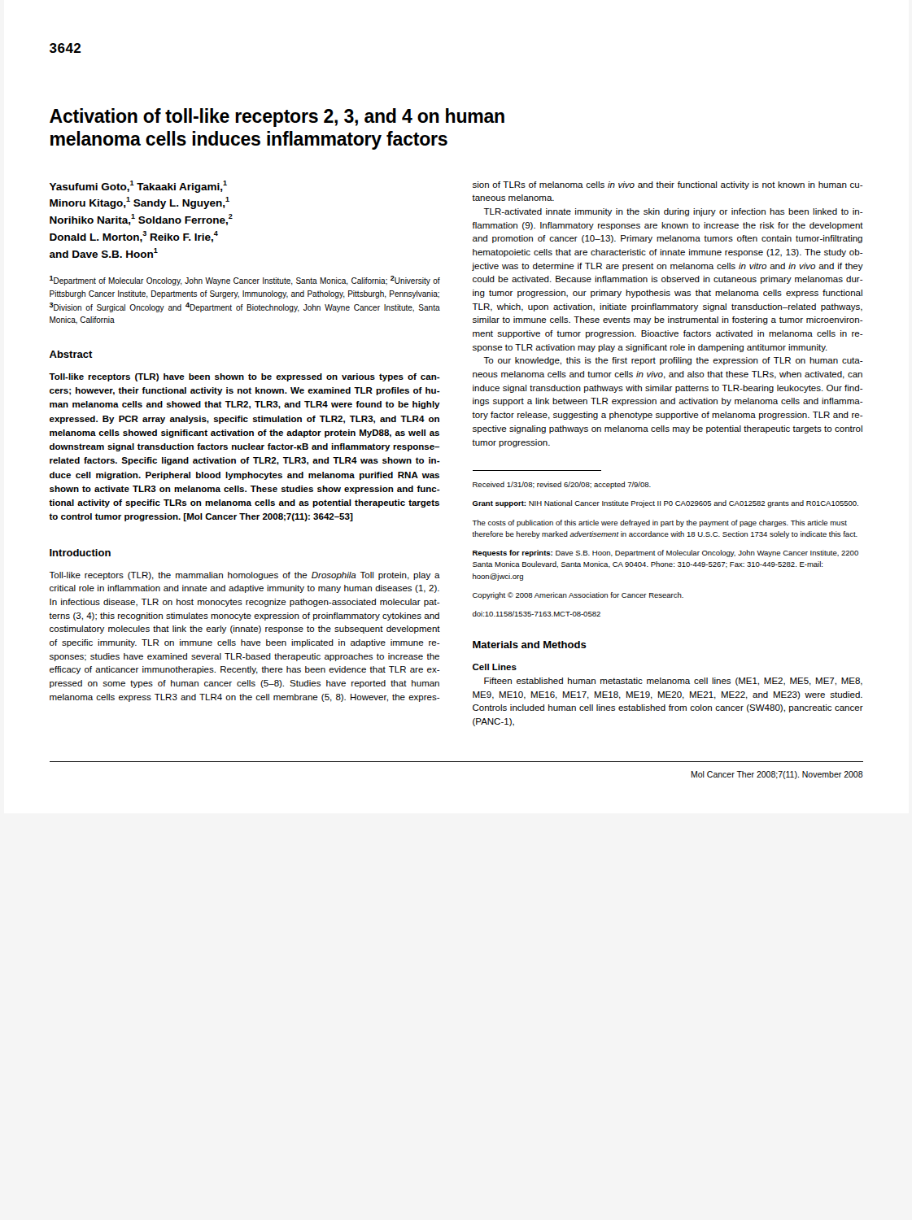3642
Activation of toll-like receptors 2, 3, and 4 on human
melanoma cells induces inflammatory factors
Yasufumi Goto,1 Takaaki Arigami,1
Minoru Kitago,1 Sandy L. Nguyen,1
Norihiko Narita,1 Soldano Ferrone,2
Donald L. Morton,3 Reiko F. Irie,4
and Dave S.B. Hoon1
1Department of Molecular Oncology, John Wayne Cancer Institute, Santa Monica, California; 2University of Pittsburgh Cancer Institute, Departments of Surgery, Immunology, and Pathology, Pittsburgh, Pennsylvania; 3Division of Surgical Oncology and 4Department of Biotechnology, John Wayne Cancer Institute, Santa Monica, California
Abstract
Toll-like receptors (TLR) have been shown to be expressed on various types of cancers; however, their functional activity is not known. We examined TLR profiles of human melanoma cells and showed that TLR2, TLR3, and TLR4 were found to be highly expressed. By PCR array analysis, specific stimulation of TLR2, TLR3, and TLR4 on melanoma cells showed significant activation of the adaptor protein MyD88, as well as downstream signal transduction factors nuclear factor-κB and inflammatory response–related factors. Specific ligand activation of TLR2, TLR3, and TLR4 was shown to induce cell migration. Peripheral blood lymphocytes and melanoma purified RNA was shown to activate TLR3 on melanoma cells. These studies show expression and functional activity of specific TLRs on melanoma cells and as potential therapeutic targets to control tumor progression. [Mol Cancer Ther 2008;7(11): 3642–53]
Introduction
Toll-like receptors (TLR), the mammalian homologues of the Drosophila Toll protein, play a critical role in inflammation and innate and adaptive immunity to many human diseases (1, 2). In infectious disease, TLR on host monocytes recognize pathogen-associated molecular patterns (3, 4); this recognition stimulates monocyte expression of proinflammatory cytokines and costimulatory molecules that link the early (innate) response to the subsequent development of specific immunity. TLR on immune cells have been implicated in adaptive immune responses; studies have examined several TLR-based therapeutic approaches to increase the efficacy of anticancer immunotherapies. Recently, there has been evidence that TLR are expressed on some types of human cancer cells (5–8). Studies have reported that human melanoma cells express TLR3 and TLR4 on the cell membrane (5, 8). However, the expression of TLRs of melanoma cells in vivo and their functional activity is not known in human cutaneous melanoma.
TLR-activated innate immunity in the skin during injury or infection has been linked to inflammation (9). Inflammatory responses are known to increase the risk for the development and promotion of cancer (10–13). Primary melanoma tumors often contain tumor-infiltrating hematopoietic cells that are characteristic of innate immune response (12, 13). The study objective was to determine if TLR are present on melanoma cells in vitro and in vivo and if they could be activated. Because inflammation is observed in cutaneous primary melanomas during tumor progression, our primary hypothesis was that melanoma cells express functional TLR, which, upon activation, initiate proinflammatory signal transduction–related pathways, similar to immune cells. These events may be instrumental in fostering a tumor microenvironment supportive of tumor progression. Bioactive factors activated in melanoma cells in response to TLR activation may play a significant role in dampening antitumor immunity.
To our knowledge, this is the first report profiling the expression of TLR on human cutaneous melanoma cells and tumor cells in vivo, and also that these TLRs, when activated, can induce signal transduction pathways with similar patterns to TLR-bearing leukocytes. Our findings support a link between TLR expression and activation by melanoma cells and inflammatory factor release, suggesting a phenotype supportive of melanoma progression. TLR and respective signaling pathways on melanoma cells may be potential therapeutic targets to control tumor progression.
Received 1/31/08; revised 6/20/08; accepted 7/9/08.
Grant support: NIH National Cancer Institute Project II P0 CA029605 and CA012582 grants and R01CA105500.
The costs of publication of this article were defrayed in part by the payment of page charges. This article must therefore be hereby marked advertisement in accordance with 18 U.S.C. Section 1734 solely to indicate this fact.
Requests for reprints: Dave S.B. Hoon, Department of Molecular Oncology, John Wayne Cancer Institute, 2200 Santa Monica Boulevard, Santa Monica, CA 90404. Phone: 310-449-5267; Fax: 310-449-5282. E-mail: hoon@jwci.org
Copyright © 2008 American Association for Cancer Research.
doi:10.1158/1535-7163.MCT-08-0582
Materials and Methods
Cell Lines
Fifteen established human metastatic melanoma cell lines (ME1, ME2, ME5, ME7, ME8, ME9, ME10, ME16, ME17, ME18, ME19, ME20, ME21, ME22, and ME23) were studied. Controls included human cell lines established from colon cancer (SW480), pancreatic cancer (PANC-1),
Mol Cancer Ther 2008;7(11). November 2008